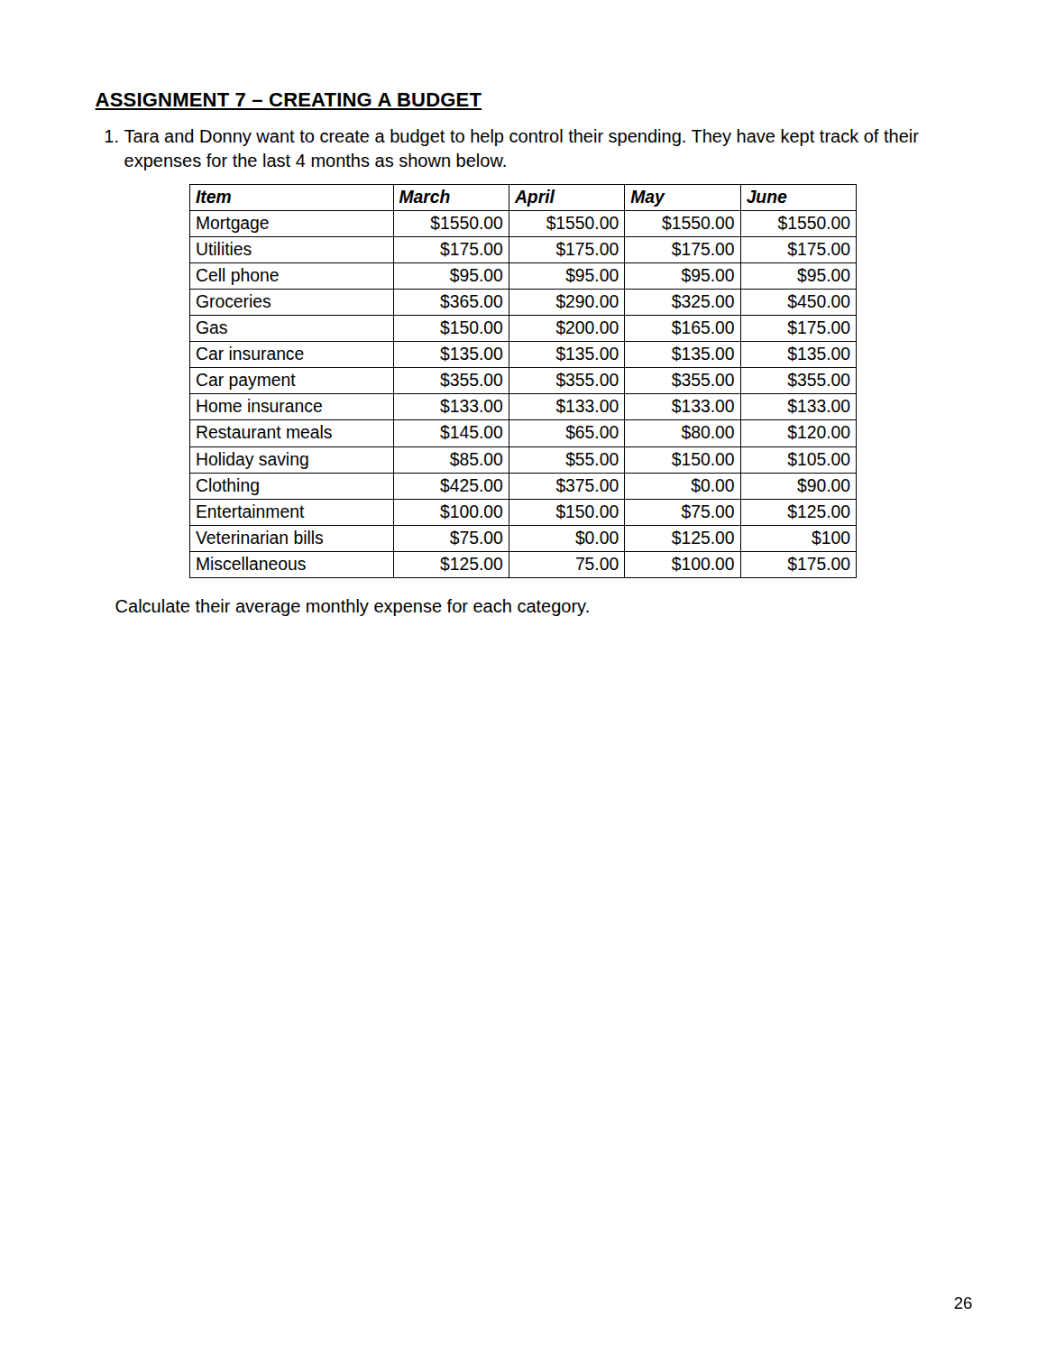ASSIGNMENT 7 – CREATING A BUDGET
Tara and Donny want to create a budget to help control their spending. They have kept track of their expenses for the last 4 months as shown below.
| Item | March | April | May | June |
| --- | --- | --- | --- | --- |
| Mortgage | $1550.00 | $1550.00 | $1550.00 | $1550.00 |
| Utilities | $175.00 | $175.00 | $175.00 | $175.00 |
| Cell phone | $95.00 | $95.00 | $95.00 | $95.00 |
| Groceries | $365.00 | $290.00 | $325.00 | $450.00 |
| Gas | $150.00 | $200.00 | $165.00 | $175.00 |
| Car insurance | $135.00 | $135.00 | $135.00 | $135.00 |
| Car payment | $355.00 | $355.00 | $355.00 | $355.00 |
| Home insurance | $133.00 | $133.00 | $133.00 | $133.00 |
| Restaurant meals | $145.00 | $65.00 | $80.00 | $120.00 |
| Holiday saving | $85.00 | $55.00 | $150.00 | $105.00 |
| Clothing | $425.00 | $375.00 | $0.00 | $90.00 |
| Entertainment | $100.00 | $150.00 | $75.00 | $125.00 |
| Veterinarian bills | $75.00 | $0.00 | $125.00 | $100 |
| Miscellaneous | $125.00 | 75.00 | $100.00 | $175.00 |
Calculate their average monthly expense for each category.
26